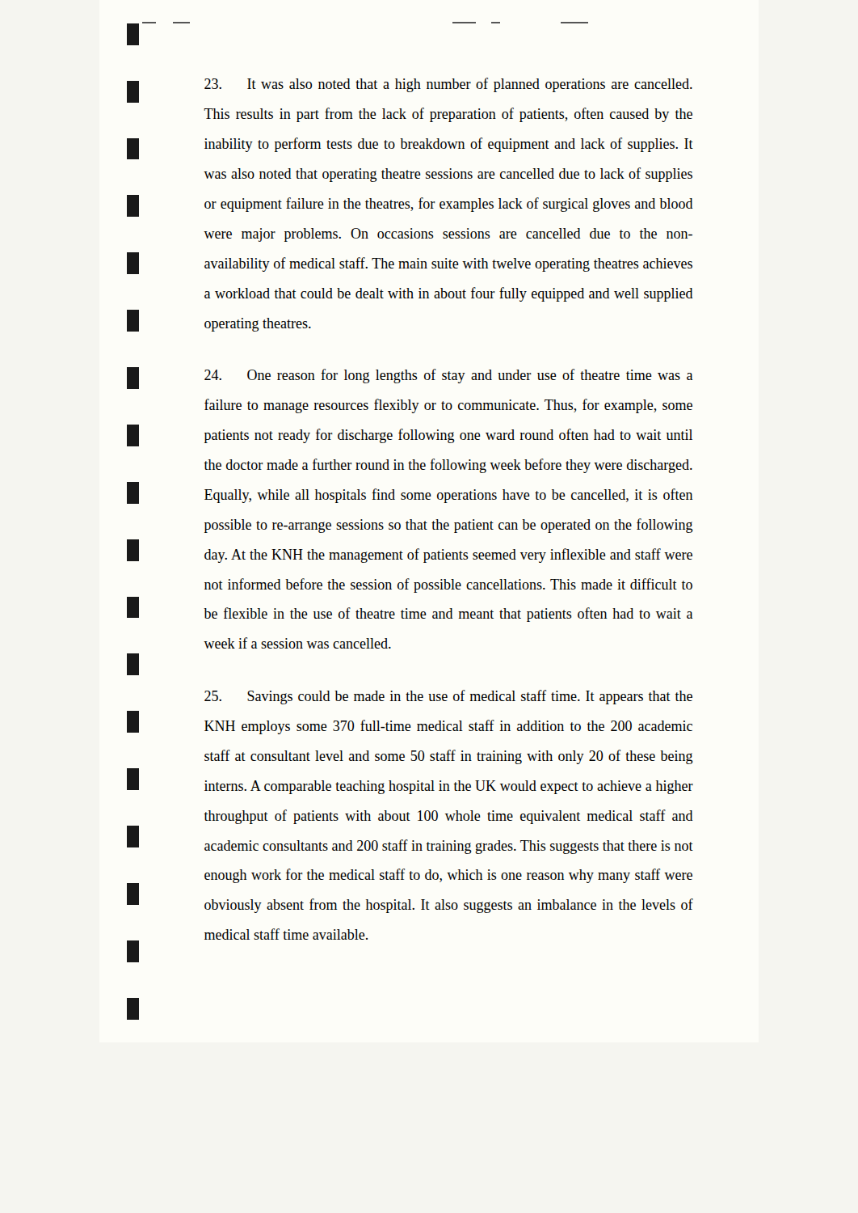23. It was also noted that a high number of planned operations are cancelled. This results in part from the lack of preparation of patients, often caused by the inability to perform tests due to breakdown of equipment and lack of supplies. It was also noted that operating theatre sessions are cancelled due to lack of supplies or equipment failure in the theatres, for examples lack of surgical gloves and blood were major problems. On occasions sessions are cancelled due to the non-availability of medical staff. The main suite with twelve operating theatres achieves a workload that could be dealt with in about four fully equipped and well supplied operating theatres.
24. One reason for long lengths of stay and under use of theatre time was a failure to manage resources flexibly or to communicate. Thus, for example, some patients not ready for discharge following one ward round often had to wait until the doctor made a further round in the following week before they were discharged. Equally, while all hospitals find some operations have to be cancelled, it is often possible to re-arrange sessions so that the patient can be operated on the following day. At the KNH the management of patients seemed very inflexible and staff were not informed before the session of possible cancellations. This made it difficult to be flexible in the use of theatre time and meant that patients often had to wait a week if a session was cancelled.
25. Savings could be made in the use of medical staff time. It appears that the KNH employs some 370 full-time medical staff in addition to the 200 academic staff at consultant level and some 50 staff in training with only 20 of these being interns. A comparable teaching hospital in the UK would expect to achieve a higher throughput of patients with about 100 whole time equivalent medical staff and academic consultants and 200 staff in training grades. This suggests that there is not enough work for the medical staff to do, which is one reason why many staff were obviously absent from the hospital. It also suggests an imbalance in the levels of medical staff time available.